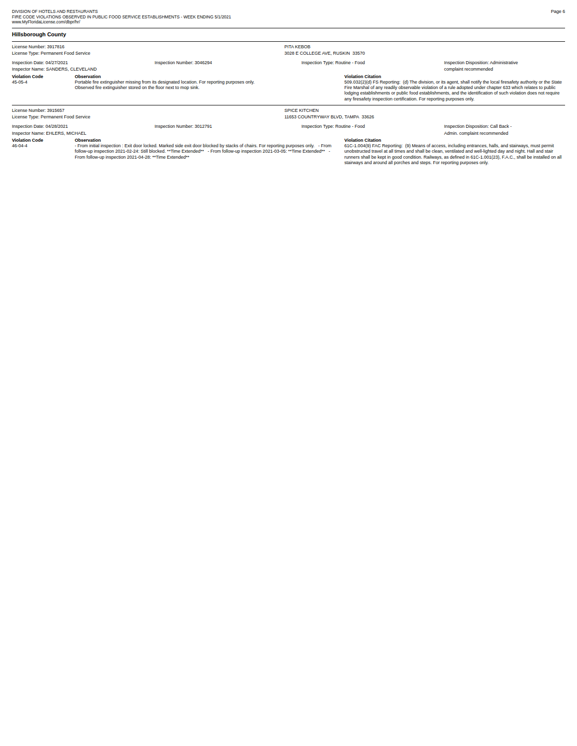Page 6
DIVISION OF HOTELS AND RESTAURANTS
FIRE CODE VIOLATIONS OBSERVED IN PUBLIC FOOD SERVICE ESTABLISHMENTS - WEEK ENDING 5/1/2021
www.MyFloridaLicense.com/dbpr/hr/
Hillsborough County
| License Number: 3917816 | PITA KEBOB |
| License Type: Permanent Food Service | 3028 E COLLEGE AVE, RUSKIN 33570 |
| Inspection Date: 04/27/2021 | Inspection Number: 3046294 | Inspection Type: Routine - Food | Inspection Disposition: Administrative |
| Inspector Name: SANDERS, CLEVELAND | | | complaint recommended |
| Violation Code | Observation | Violation Citation |
| 45-05-4 | Portable fire extinguisher missing from its designated location. For reporting purposes only. Observed fire extinguisher stored on the floor next to mop sink. | 509.032(2)(d) FS Reporting: (d) The division, or its agent, shall notify the local firesafety authority or the State Fire Marshal of any readily observable violation of a rule adopted under chapter 633 which relates to public lodging establishments or public food establishments, and the identification of such violation does not require any firesafety inspection certification. For reporting purposes only. |
| License Number: 3915657 | SPICE KITCHEN |
| License Type: Permanent Food Service | 11653 COUNTRYWAY BLVD, TAMPA 33626 |
| Inspection Date: 04/28/2021 | Inspection Number: 3012791 | Inspection Type: Routine - Food | Inspection Disposition: Call Back - |
| Inspector Name: EHLERS, MICHAEL | | | Admin. complaint recommended |
| Violation Code | Observation | Violation Citation |
| 46-04-4 | - From initial inspection : Exit door locked. Marked side exit door blocked by stacks of chairs. For reporting purposes only. - From follow-up inspection 2021-02-24: Still blocked. **Time Extended** - From follow-up inspection 2021-03-05: **Time Extended** - From follow-up inspection 2021-04-28: **Time Extended** | 61C-1.004(9) FAC Reporting: (9) Means of access, including entrances, halls, and stairways, must permit unobstructed travel at all times and shall be clean, ventilated and well-lighted day and night. Hall and stair runners shall be kept in good condition. Railways, as defined in 61C-1.001(23), F.A.C., shall be installed on all stairways and around all porches and steps. For reporting purposes only. |